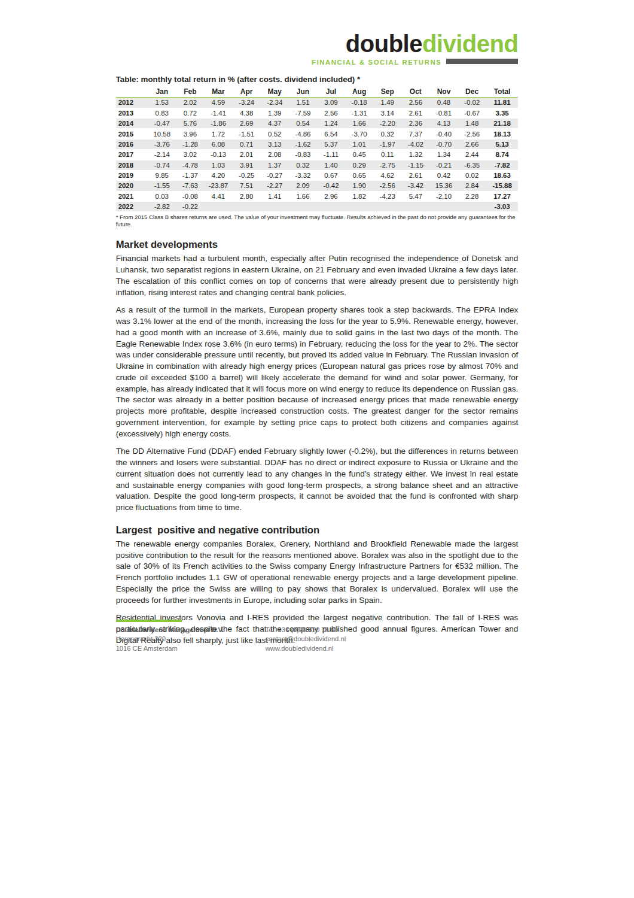double dividend
FINANCIAL & SOCIAL RETURNS
Table: monthly total return in % (after costs. dividend included) *
| | Jan | Feb | Mar | Apr | May | Jun | Jul | Aug | Sep | Oct | Nov | Dec | Total |
| --- | --- | --- | --- | --- | --- | --- | --- | --- | --- | --- | --- | --- | --- |
| 2012 | 1.53 | 2.02 | 4.59 | -3.24 | -2.34 | 1.51 | 3.09 | -0.18 | 1.49 | 2.56 | 0.48 | -0.02 | 11.81 |
| 2013 | 0.83 | 0.72 | -1.41 | 4.38 | 1.39 | -7.59 | 2.56 | -1.31 | 3.14 | 2.61 | -0.81 | -0.67 | 3.35 |
| 2014 | -0.47 | 5.76 | -1.86 | 2.69 | 4.37 | 0.54 | 1.24 | 1.66 | -2.20 | 2.36 | 4.13 | 1.48 | 21.18 |
| 2015 | 10.58 | 3.96 | 1.72 | -1.51 | 0.52 | -4.86 | 6.54 | -3.70 | 0.32 | 7.37 | -0.40 | -2.56 | 18.13 |
| 2016 | -3.76 | -1.28 | 6.08 | 0.71 | 3.13 | -1.62 | 5.37 | 1.01 | -1.97 | -4.02 | -0.70 | 2.66 | 5.13 |
| 2017 | -2.14 | 3.02 | -0.13 | 2.01 | 2.08 | -0.83 | -1.11 | 0.45 | 0.11 | 1.32 | 1.34 | 2.44 | 8.74 |
| 2018 | -0.74 | -4.78 | 1.03 | 3.91 | 1.37 | 0.32 | 1.40 | 0.29 | -2.75 | -1.15 | -0.21 | -6.35 | -7.82 |
| 2019 | 9.85 | -1.37 | 4.20 | -0.25 | -0.27 | -3.32 | 0.67 | 0.65 | 4.62 | 2.61 | 0.42 | 0.02 | 18.63 |
| 2020 | -1.55 | -7.63 | -23.87 | 7.51 | -2.27 | 2.09 | -0.42 | 1.90 | -2.56 | -3.42 | 15.36 | 2.84 | -15.88 |
| 2021 | 0.03 | -0.08 | 4.41 | 2.80 | 1.41 | 1.66 | 2.96 | 1.82 | -4.23 | 5.47 | -2,10 | 2.28 | 17.27 |
| 2022 | -2.82 | -0.22 | | | | | | | | | | | -3.03 |
* From 2015 Class B shares returns are used. The value of your investment may fluctuate. Results achieved in the past do not provide any guarantees for the future.
Market developments
Financial markets had a turbulent month, especially after Putin recognised the independence of Donetsk and Luhansk, two separatist regions in eastern Ukraine, on 21 February and even invaded Ukraine a few days later. The escalation of this conflict comes on top of concerns that were already present due to persistently high inflation, rising interest rates and changing central bank policies.
As a result of the turmoil in the markets, European property shares took a step backwards. The EPRA Index was 3.1% lower at the end of the month, increasing the loss for the year to 5.9%. Renewable energy, however, had a good month with an increase of 3.6%, mainly due to solid gains in the last two days of the month. The Eagle Renewable Index rose 3.6% (in euro terms) in February, reducing the loss for the year to 2%. The sector was under considerable pressure until recently, but proved its added value in February. The Russian invasion of Ukraine in combination with already high energy prices (European natural gas prices rose by almost 70% and crude oil exceeded $100 a barrel) will likely accelerate the demand for wind and solar power. Germany, for example, has already indicated that it will focus more on wind energy to reduce its dependence on Russian gas. The sector was already in a better position because of increased energy prices that made renewable energy projects more profitable, despite increased construction costs. The greatest danger for the sector remains government intervention, for example by setting price caps to protect both citizens and companies against (excessively) high energy costs.
The DD Alternative Fund (DDAF) ended February slightly lower (-0.2%), but the differences in returns between the winners and losers were substantial. DDAF has no direct or indirect exposure to Russia or Ukraine and the current situation does not currently lead to any changes in the fund's strategy either. We invest in real estate and sustainable energy companies with good long-term prospects, a strong balance sheet and an attractive valuation. Despite the good long-term prospects, it cannot be avoided that the fund is confronted with sharp price fluctuations from time to time.
Largest positive and negative contribution
The renewable energy companies Boralex, Grenery, Northland and Brookfield Renewable made the largest positive contribution to the result for the reasons mentioned above. Boralex was also in the spotlight due to the sale of 30% of its French activities to the Swiss company Energy Infrastructure Partners for €532 million. The French portfolio includes 1.1 GW of operational renewable energy projects and a large development pipeline. Especially the price the Swiss are willing to pay shows that Boralex is undervalued. Boralex will use the proceeds for further investments in Europe, including solar parks in Spain.
Residential investors Vonovia and I-RES provided the largest negative contribution. The fall of I-RES was particularly striking, despite the fact that the company published good annual figures. American Tower and Digital Realty also fell sharply, just like last month.
DoubleDividend Management B.V.
Herengracht 320
1016 CE Amsterdam
Tel. +31 (0)20 520 76 60
contact@doubledividend.nl
www.doubledividend.nl